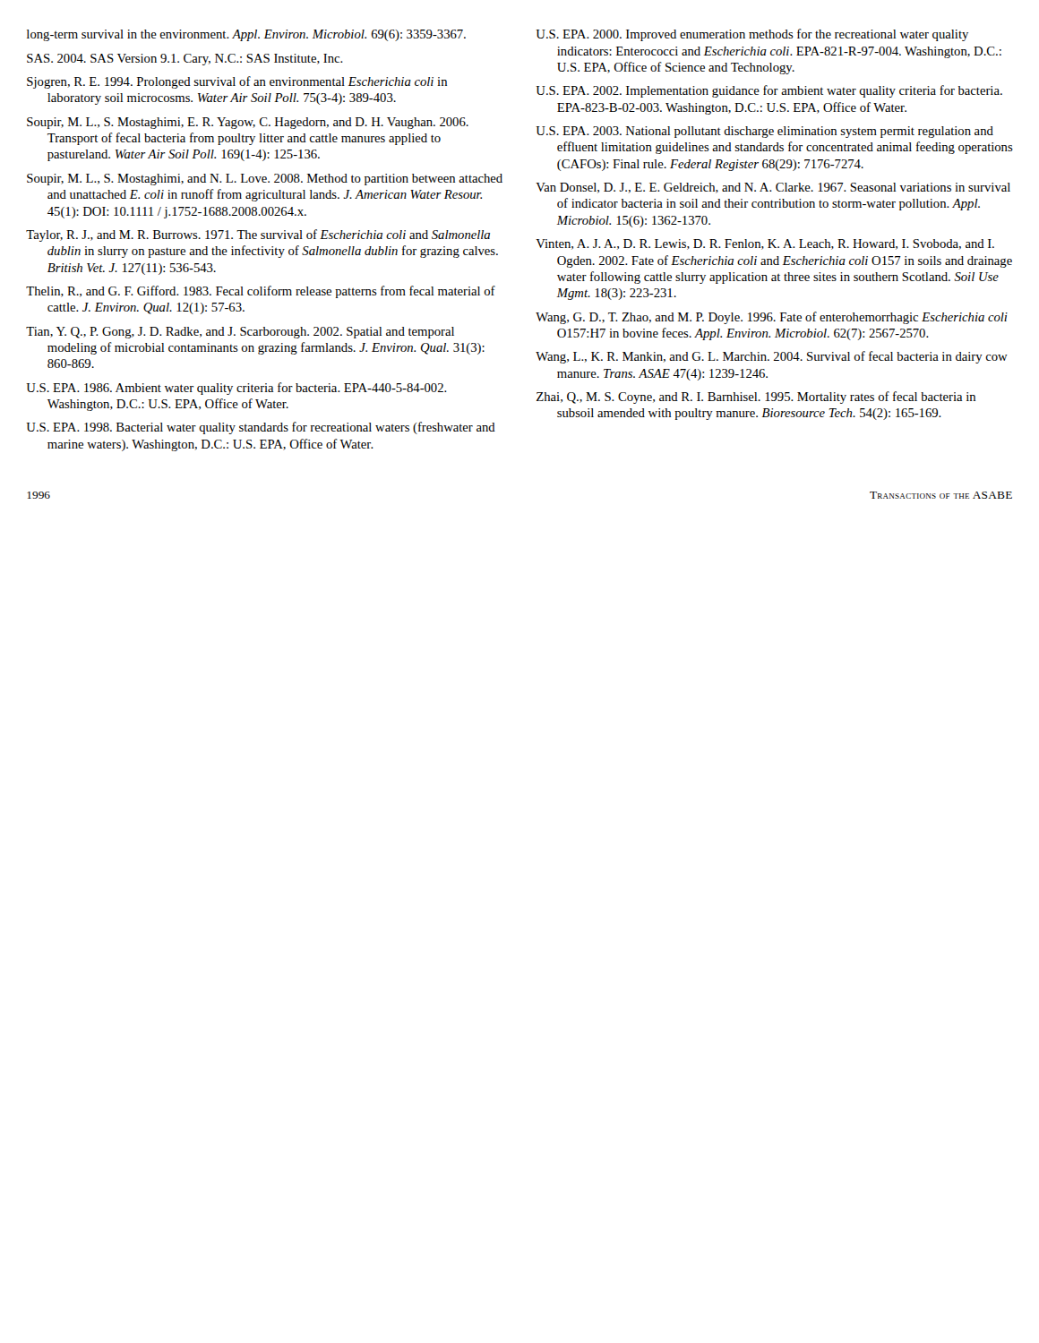long-term survival in the environment. Appl. Environ. Microbiol. 69(6): 3359-3367.
SAS. 2004. SAS Version 9.1. Cary, N.C.: SAS Institute, Inc.
Sjogren, R. E. 1994. Prolonged survival of an environmental Escherichia coli in laboratory soil microcosms. Water Air Soil Poll. 75(3-4): 389-403.
Soupir, M. L., S. Mostaghimi, E. R. Yagow, C. Hagedorn, and D. H. Vaughan. 2006. Transport of fecal bacteria from poultry litter and cattle manures applied to pastureland. Water Air Soil Poll. 169(1-4): 125-136.
Soupir, M. L., S. Mostaghimi, and N. L. Love. 2008. Method to partition between attached and unattached E. coli in runoff from agricultural lands. J. American Water Resour. 45(1): DOI: 10.1111 / j.1752-1688.2008.00264.x.
Taylor, R. J., and M. R. Burrows. 1971. The survival of Escherichia coli and Salmonella dublin in slurry on pasture and the infectivity of Salmonella dublin for grazing calves. British Vet. J. 127(11): 536-543.
Thelin, R., and G. F. Gifford. 1983. Fecal coliform release patterns from fecal material of cattle. J. Environ. Qual. 12(1): 57-63.
Tian, Y. Q., P. Gong, J. D. Radke, and J. Scarborough. 2002. Spatial and temporal modeling of microbial contaminants on grazing farmlands. J. Environ. Qual. 31(3): 860-869.
U.S. EPA. 1986. Ambient water quality criteria for bacteria. EPA-440-5-84-002. Washington, D.C.: U.S. EPA, Office of Water.
U.S. EPA. 1998. Bacterial water quality standards for recreational waters (freshwater and marine waters). Washington, D.C.: U.S. EPA, Office of Water.
U.S. EPA. 2000. Improved enumeration methods for the recreational water quality indicators: Enterococci and Escherichia coli. EPA-821-R-97-004. Washington, D.C.: U.S. EPA, Office of Science and Technology.
U.S. EPA. 2002. Implementation guidance for ambient water quality criteria for bacteria. EPA-823-B-02-003. Washington, D.C.: U.S. EPA, Office of Water.
U.S. EPA. 2003. National pollutant discharge elimination system permit regulation and effluent limitation guidelines and standards for concentrated animal feeding operations (CAFOs): Final rule. Federal Register 68(29): 7176-7274.
Van Donsel, D. J., E. E. Geldreich, and N. A. Clarke. 1967. Seasonal variations in survival of indicator bacteria in soil and their contribution to storm-water pollution. Appl. Microbiol. 15(6): 1362-1370.
Vinten, A. J. A., D. R. Lewis, D. R. Fenlon, K. A. Leach, R. Howard, I. Svoboda, and I. Ogden. 2002. Fate of Escherichia coli and Escherichia coli O157 in soils and drainage water following cattle slurry application at three sites in southern Scotland. Soil Use Mgmt. 18(3): 223-231.
Wang, G. D., T. Zhao, and M. P. Doyle. 1996. Fate of enterohemorrhagic Escherichia coli O157:H7 in bovine feces. Appl. Environ. Microbiol. 62(7): 2567-2570.
Wang, L., K. R. Mankin, and G. L. Marchin. 2004. Survival of fecal bacteria in dairy cow manure. Trans. ASAE 47(4): 1239-1246.
Zhai, Q., M. S. Coyne, and R. I. Barnhisel. 1995. Mortality rates of fecal bacteria in subsoil amended with poultry manure. Bioresource Tech. 54(2): 165-169.
1996 Transactions of the ASABE